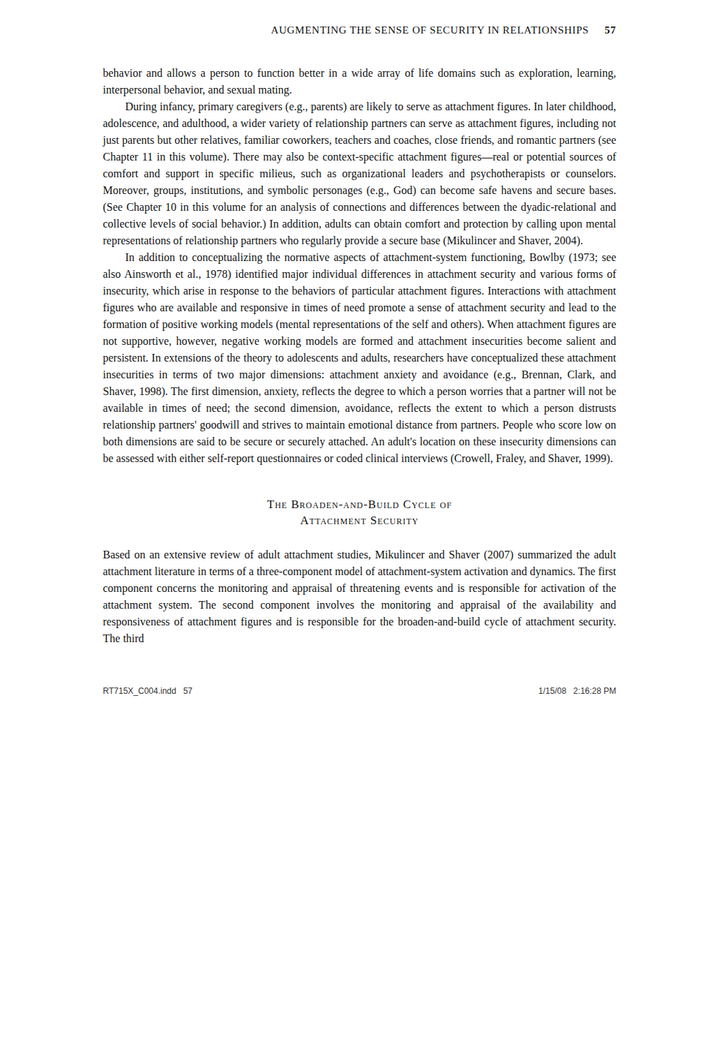Augmenting the Sense of Security in Relationships 57
behavior and allows a person to function better in a wide array of life domains such as exploration, learning, interpersonal behavior, and sexual mating.
During infancy, primary caregivers (e.g., parents) are likely to serve as attachment figures. In later childhood, adolescence, and adulthood, a wider variety of relationship partners can serve as attachment figures, including not just parents but other relatives, familiar coworkers, teachers and coaches, close friends, and romantic partners (see Chapter 11 in this volume). There may also be context-specific attachment figures—real or potential sources of comfort and support in specific milieus, such as organizational leaders and psychotherapists or counselors. Moreover, groups, institutions, and symbolic personages (e.g., God) can become safe havens and secure bases. (See Chapter 10 in this volume for an analysis of connections and differences between the dyadic-relational and collective levels of social behavior.) In addition, adults can obtain comfort and protection by calling upon mental representations of relationship partners who regularly provide a secure base (Mikulincer and Shaver, 2004).
In addition to conceptualizing the normative aspects of attachment-system functioning, Bowlby (1973; see also Ainsworth et al., 1978) identified major individual differences in attachment security and various forms of insecurity, which arise in response to the behaviors of particular attachment figures. Interactions with attachment figures who are available and responsive in times of need promote a sense of attachment security and lead to the formation of positive working models (mental representations of the self and others). When attachment figures are not supportive, however, negative working models are formed and attachment insecurities become salient and persistent. In extensions of the theory to adolescents and adults, researchers have conceptualized these attachment insecurities in terms of two major dimensions: attachment anxiety and avoidance (e.g., Brennan, Clark, and Shaver, 1998). The first dimension, anxiety, reflects the degree to which a person worries that a partner will not be available in times of need; the second dimension, avoidance, reflects the extent to which a person distrusts relationship partners' goodwill and strives to maintain emotional distance from partners. People who score low on both dimensions are said to be secure or securely attached. An adult's location on these insecurity dimensions can be assessed with either self-report questionnaires or coded clinical interviews (Crowell, Fraley, and Shaver, 1999).
The Broaden-and-Build Cycle of
Attachment Security
Based on an extensive review of adult attachment studies, Mikulincer and Shaver (2007) summarized the adult attachment literature in terms of a three-component model of attachment-system activation and dynamics. The first component concerns the monitoring and appraisal of threatening events and is responsible for activation of the attachment system. The second component involves the monitoring and appraisal of the availability and responsiveness of attachment figures and is responsible for the broaden-and-build cycle of attachment security. The third
RT715X_C004.indd 57 1/15/08 2:16:28 PM